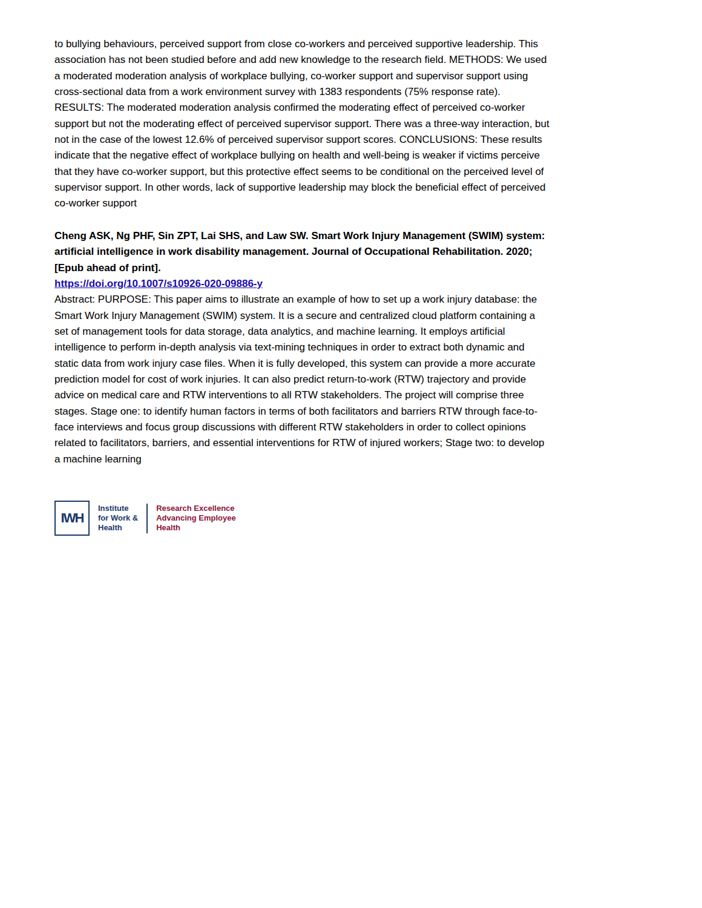to bullying behaviours, perceived support from close co-workers and perceived supportive leadership. This association has not been studied before and add new knowledge to the research field. METHODS: We used a moderated moderation analysis of workplace bullying, co-worker support and supervisor support using cross-sectional data from a work environment survey with 1383 respondents (75% response rate). RESULTS: The moderated moderation analysis confirmed the moderating effect of perceived co-worker support but not the moderating effect of perceived supervisor support. There was a three-way interaction, but not in the case of the lowest 12.6% of perceived supervisor support scores. CONCLUSIONS: These results indicate that the negative effect of workplace bullying on health and well-being is weaker if victims perceive that they have co-worker support, but this protective effect seems to be conditional on the perceived level of supervisor support. In other words, lack of supportive leadership may block the beneficial effect of perceived co-worker support
Cheng ASK, Ng PHF, Sin ZPT, Lai SHS, and Law SW. Smart Work Injury Management (SWIM) system: artificial intelligence in work disability management. Journal of Occupational Rehabilitation. 2020; [Epub ahead of print].
https://doi.org/10.1007/s10926-020-09886-y
Abstract: PURPOSE: This paper aims to illustrate an example of how to set up a work injury database: the Smart Work Injury Management (SWIM) system. It is a secure and centralized cloud platform containing a set of management tools for data storage, data analytics, and machine learning. It employs artificial intelligence to perform in-depth analysis via text-mining techniques in order to extract both dynamic and static data from work injury case files. When it is fully developed, this system can provide a more accurate prediction model for cost of work injuries. It can also predict return-to-work (RTW) trajectory and provide advice on medical care and RTW interventions to all RTW stakeholders. The project will comprise three stages. Stage one: to identify human factors in terms of both facilitators and barriers RTW through face-to-face interviews and focus group discussions with different RTW stakeholders in order to collect opinions related to facilitators, barriers, and essential interventions for RTW of injured workers; Stage two: to develop a machine learning
IWH
Institute
for Work &
Health
Research Excellence
Advancing Employee
Health